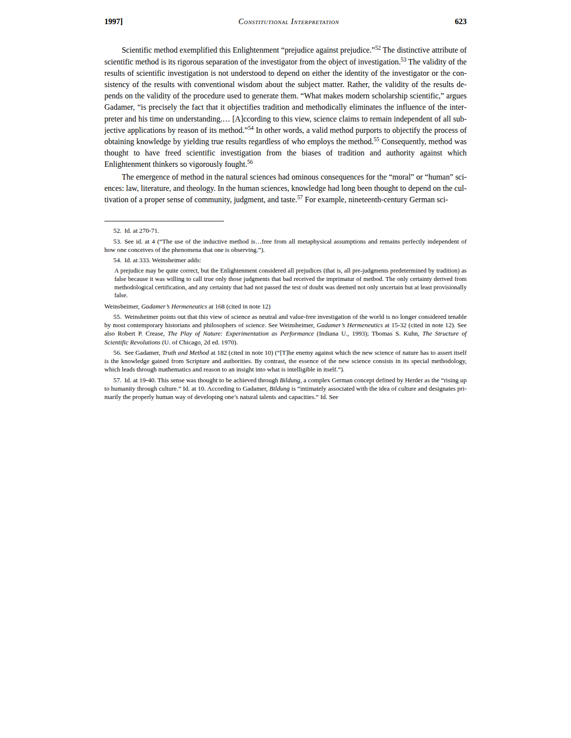1997] Constitutional Interpretation 623
Scientific method exemplified this Enlightenment “prejudice against prejudice.”52 The distinctive attribute of scientific method is its rigorous separation of the investigator from the object of investigation.53 The validity of the results of scientific investigation is not understood to depend on either the identity of the investigator or the consistency of the results with conventional wisdom about the subject matter. Rather, the validity of the results depends on the validity of the procedure used to generate them. “What makes modern scholarship scientific,” argues Gadamer, “is precisely the fact that it objectifies tradition and methodically eliminates the influence of the interpreter and his time on understanding.… [A]ccording to this view, science claims to remain independent of all subjective applications by reason of its method.”54 In other words, a valid method purports to objectify the process of obtaining knowledge by yielding true results regardless of who employs the method.55 Consequently, method was thought to have freed scientific investigation from the biases of tradition and authority against which Enlightenment thinkers so vigorously fought.56
The emergence of method in the natural sciences had ominous consequences for the “moral” or “human” sciences: law, literature, and theology. In the human sciences, knowledge had long been thought to depend on the cultivation of a proper sense of community, judgment, and taste.57 For example, nineteenth-century German sci-
52. Id. at 270-71.
53. See id. at 4 (“The use of the inductive method is…free from all metaphysical assumptions and remains perfectly independent of how one conceives of the phenomena that one is observing.”).
54. Id. at 333. Weinsheimer adds:
A prejudice may be quite correct, but the Enlightenment considered all prejudices (that is, all pre-judgments predetermined by tradition) as false because it was willing to call true only those judgments that bad received the imprimatur of metbod. The only certainty derived from methodological certification, and any certainty that had not passed the test of doubt was deemed not only uncertain but at least provisionally false.
Weinsbeimer, Gadamer’s Hermeneutics at 168 (cited in note 12)
55. Weinsheimer points out that this view of science as neutral and value-free investigation of the world is no longer considered tenable by most contemporary historians and philosophers of science. See Weinsheimer, Gadamer’s Hermeneutics at 15-32 (cited in note 12). See also Robert P. Crease, The Play of Nature: Experimentation as Performance (Indiana U., 1993); Tbomas S. Kuhn, The Structure of Scientific Revolutions (U. of Chicago, 2d ed. 1970).
56. See Gadamer, Truth and Method at 182 (cited in note 10) (“[T]he enemy against which tbe new science of nature has to assert itself is the knowledge gained from Scripture and autborities. By contrast, the essence of the new science consists in its special methodology, which leads through mathematics and reason to an insight into what is intelligible in itself.”).
57. Id. at 19-40. This sense was thought to be achieved through Bildung, a complex German concept defined by Herder as the “rising up to humanity through culture.” Id. at 10. According to Gadamer, Bildung is “intimately associated with the idea of culture and designates primarily the properly human way of developing one’s natural talents and capacities.” Id. See